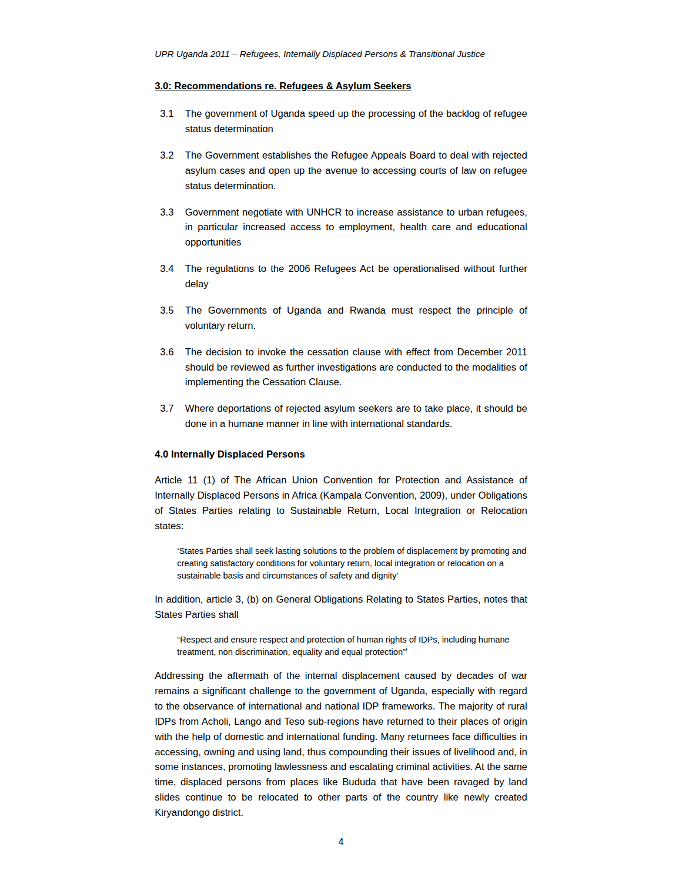UPR Uganda 2011 – Refugees, Internally Displaced Persons & Transitional Justice
3.0: Recommendations re. Refugees & Asylum Seekers
3.1 The government of Uganda speed up the processing of the backlog of refugee status determination
3.2 The Government establishes the Refugee Appeals Board to deal with rejected asylum cases and open up the avenue to accessing courts of law on refugee status determination.
3.3 Government negotiate with UNHCR to increase assistance to urban refugees, in particular increased access to employment, health care and educational opportunities
3.4 The regulations to the 2006 Refugees Act be operationalised without further delay
3.5 The Governments of Uganda and Rwanda must respect the principle of voluntary return.
3.6 The decision to invoke the cessation clause with effect from December 2011 should be reviewed as further investigations are conducted to the modalities of implementing the Cessation Clause.
3.7 Where deportations of rejected asylum seekers are to take place, it should be done in a humane manner in line with international standards.
4.0 Internally Displaced Persons
Article 11 (1) of The African Union Convention for Protection and Assistance of Internally Displaced Persons in Africa (Kampala Convention, 2009), under Obligations of States Parties relating to Sustainable Return, Local Integration or Relocation states:
‘States Parties shall seek lasting solutions to the problem of displacement by promoting and creating satisfactory conditions for voluntary return, local integration or relocation on a sustainable basis and circumstances of safety and dignity’
In addition, article 3, (b) on General Obligations Relating to States Parties, notes that States Parties shall
“Respect and ensure respect and protection of human rights of IDPs, including humane treatment, non discrimination, equality and equal protection”i
Addressing the aftermath of the internal displacement caused by decades of war remains a significant challenge to the government of Uganda, especially with regard to the observance of international and national IDP frameworks. The majority of rural IDPs from Acholi, Lango and Teso sub-regions have returned to their places of origin with the help of domestic and international funding. Many returnees face difficulties in accessing, owning and using land, thus compounding their issues of livelihood and, in some instances, promoting lawlessness and escalating criminal activities. At the same time, displaced persons from places like Bududa that have been ravaged by land slides continue to be relocated to other parts of the country like newly created Kiryandongo district.
4